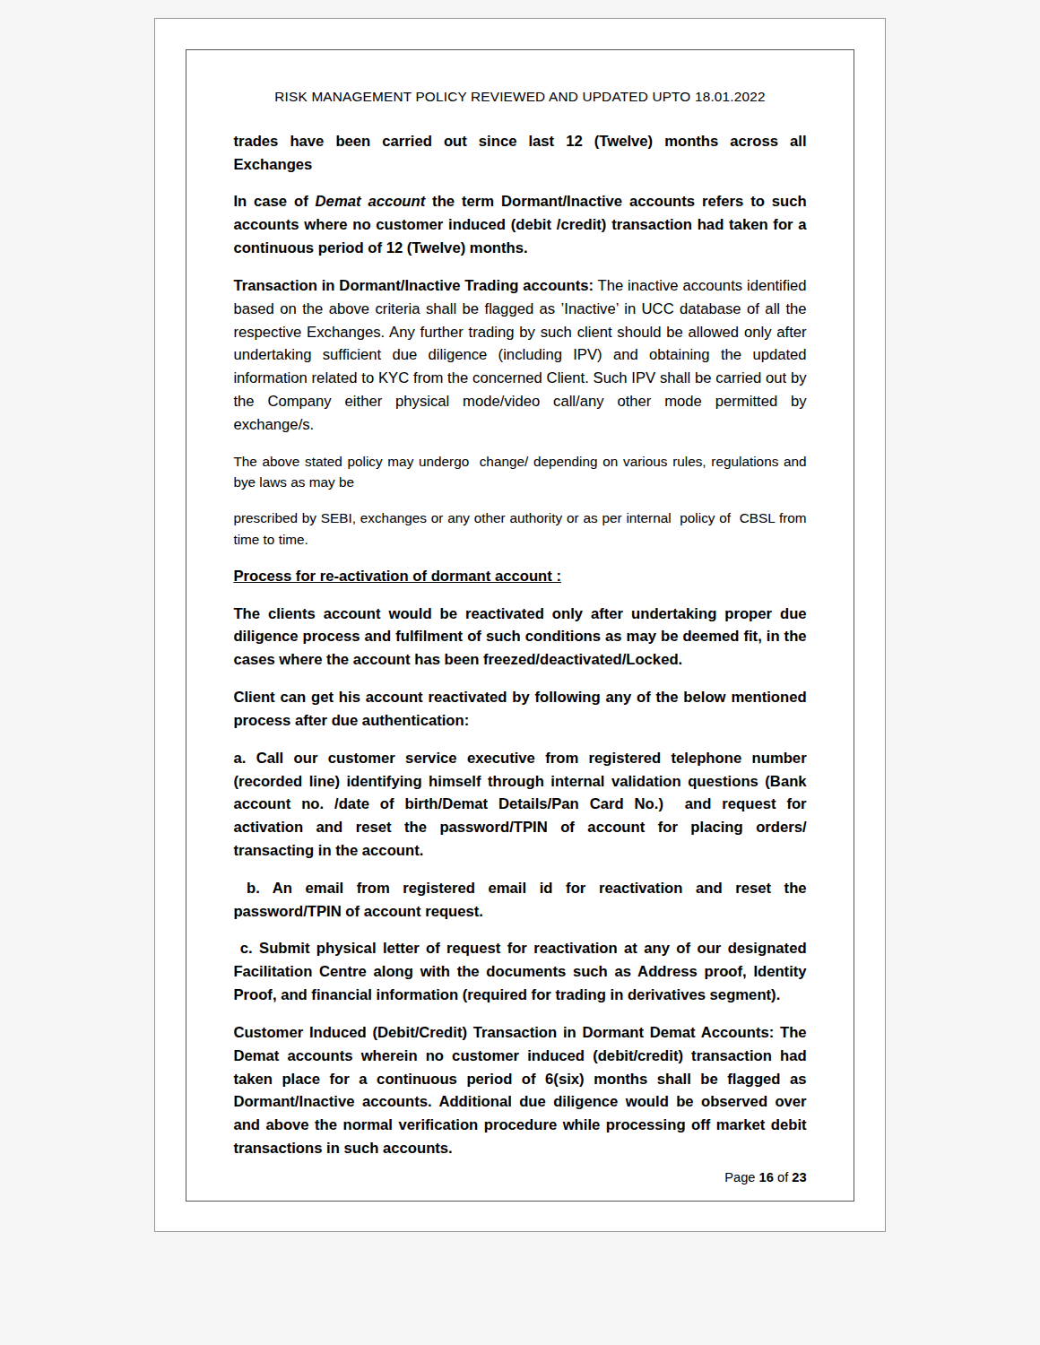RISK MANAGEMENT POLICY REVIEWED AND UPDATED UPTO 18.01.2022
trades have been carried out since last 12 (Twelve) months across all Exchanges
In case of Demat account the term Dormant/Inactive accounts refers to such accounts where no customer induced (debit /credit) transaction had taken for a continuous period of 12 (Twelve) months.
Transaction in Dormant/Inactive Trading accounts: The inactive accounts identified based on the above criteria shall be flagged as ’Inactive’ in UCC database of all the respective Exchanges. Any further trading by such client should be allowed only after undertaking sufficient due diligence (including IPV) and obtaining the updated information related to KYC from the concerned Client. Such IPV shall be carried out by the Company either physical mode/video call/any other mode permitted by exchange/s.
The above stated policy may undergo change/ depending on various rules, regulations and bye laws as may be
prescribed by SEBI, exchanges or any other authority or as per internal policy of CBSL from time to time.
Process for re-activation of dormant account :
The clients account would be reactivated only after undertaking proper due diligence process and fulfilment of such conditions as may be deemed fit, in the cases where the account has been freezed/deactivated/Locked.
Client can get his account reactivated by following any of the below mentioned process after due authentication:
a. Call our customer service executive from registered telephone number (recorded line) identifying himself through internal validation questions (Bank account no. /date of birth/Demat Details/Pan Card No.) and request for activation and reset the password/TPIN of account for placing orders/ transacting in the account.
b. An email from registered email id for reactivation and reset the password/TPIN of account request.
c. Submit physical letter of request for reactivation at any of our designated Facilitation Centre along with the documents such as Address proof, Identity Proof, and financial information (required for trading in derivatives segment).
Customer Induced (Debit/Credit) Transaction in Dormant Demat Accounts: The Demat accounts wherein no customer induced (debit/credit) transaction had taken place for a continuous period of 6(six) months shall be flagged as Dormant/Inactive accounts. Additional due diligence would be observed over and above the normal verification procedure while processing off market debit transactions in such accounts.
Page 16 of 23